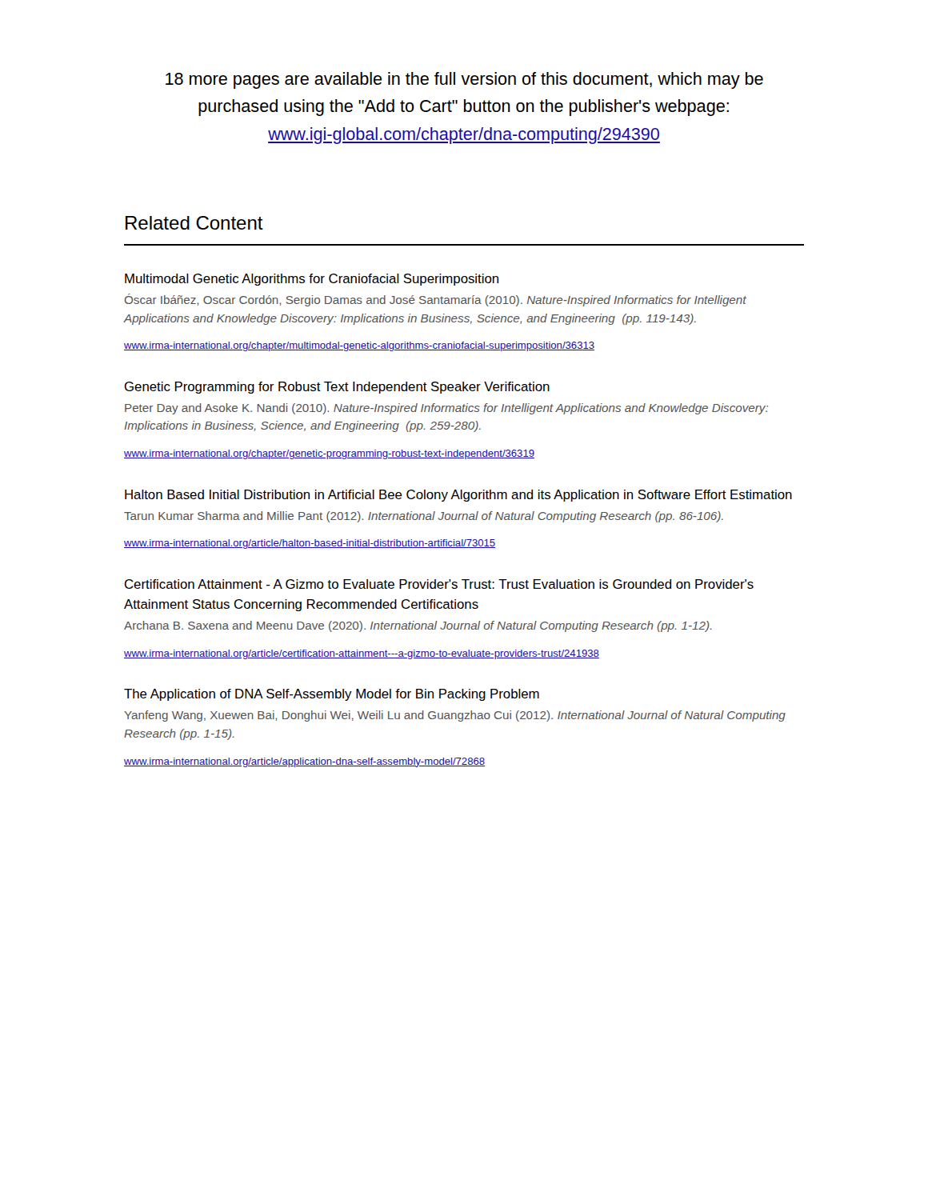18 more pages are available in the full version of this document, which may be purchased using the "Add to Cart" button on the publisher's webpage:
www.igi-global.com/chapter/dna-computing/294390
Related Content
Multimodal Genetic Algorithms for Craniofacial Superimposition
Óscar Ibáñez, Oscar Cordón, Sergio Damas and José Santamaría (2010). Nature-Inspired Informatics for Intelligent Applications and Knowledge Discovery: Implications in Business, Science, and Engineering (pp. 119-143).
www.irma-international.org/chapter/multimodal-genetic-algorithms-craniofacial-superimposition/36313
Genetic Programming for Robust Text Independent Speaker Verification
Peter Day and Asoke K. Nandi (2010). Nature-Inspired Informatics for Intelligent Applications and Knowledge Discovery: Implications in Business, Science, and Engineering (pp. 259-280).
www.irma-international.org/chapter/genetic-programming-robust-text-independent/36319
Halton Based Initial Distribution in Artificial Bee Colony Algorithm and its Application in Software Effort Estimation
Tarun Kumar Sharma and Millie Pant (2012). International Journal of Natural Computing Research (pp. 86-106).
www.irma-international.org/article/halton-based-initial-distribution-artificial/73015
Certification Attainment - A Gizmo to Evaluate Provider's Trust: Trust Evaluation is Grounded on Provider's Attainment Status Concerning Recommended Certifications
Archana B. Saxena and Meenu Dave (2020). International Journal of Natural Computing Research (pp. 1-12).
www.irma-international.org/article/certification-attainment---a-gizmo-to-evaluate-providers-trust/241938
The Application of DNA Self-Assembly Model for Bin Packing Problem
Yanfeng Wang, Xuewen Bai, Donghui Wei, Weili Lu and Guangzhao Cui (2012). International Journal of Natural Computing Research (pp. 1-15).
www.irma-international.org/article/application-dna-self-assembly-model/72868